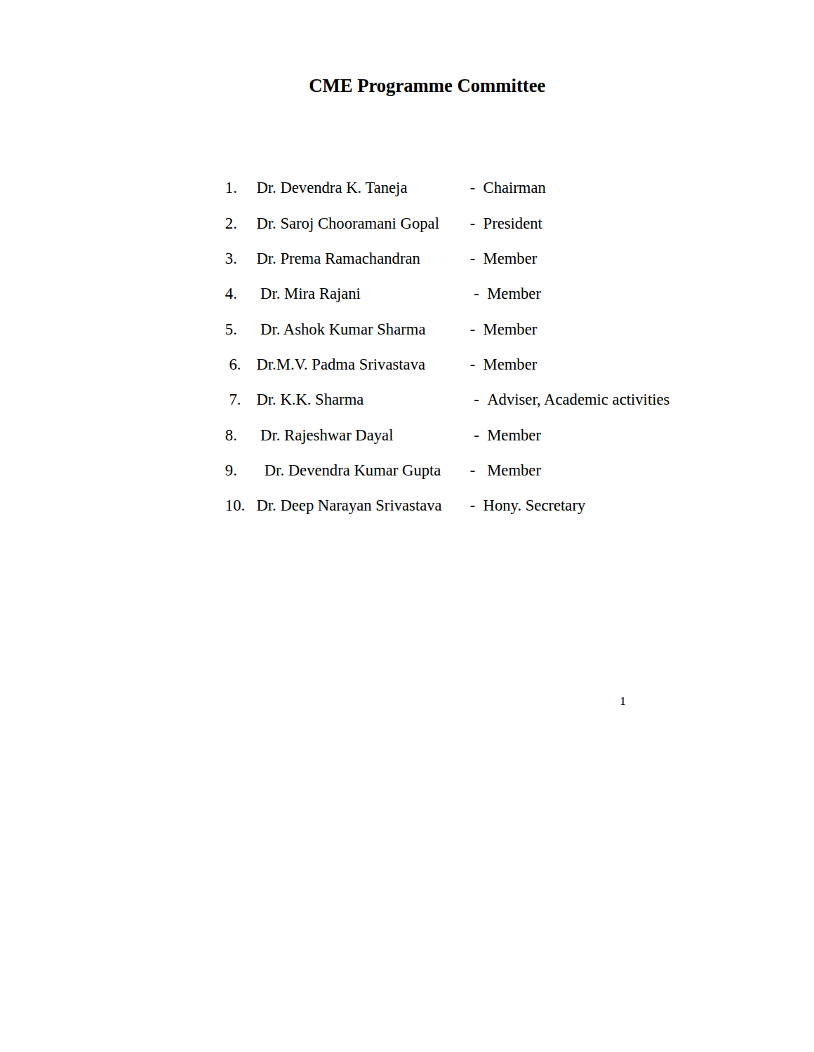CME Programme Committee
| 1. | Dr. Devendra K. Taneja | - Chairman |
| 2. | Dr. Saroj Chooramani Gopal | - President |
| 3. | Dr. Prema Ramachandran | - Member |
| 4. | Dr. Mira Rajani | - Member |
| 5. | Dr. Ashok Kumar Sharma | - Member |
| 6. | Dr.M.V. Padma Srivastava | - Member |
| 7. | Dr. K.K. Sharma | - Adviser, Academic activities |
| 8. | Dr. Rajeshwar Dayal | - Member |
| 9. | Dr. Devendra Kumar Gupta | - Member |
| 10. | Dr. Deep Narayan Srivastava | - Hony. Secretary |
1